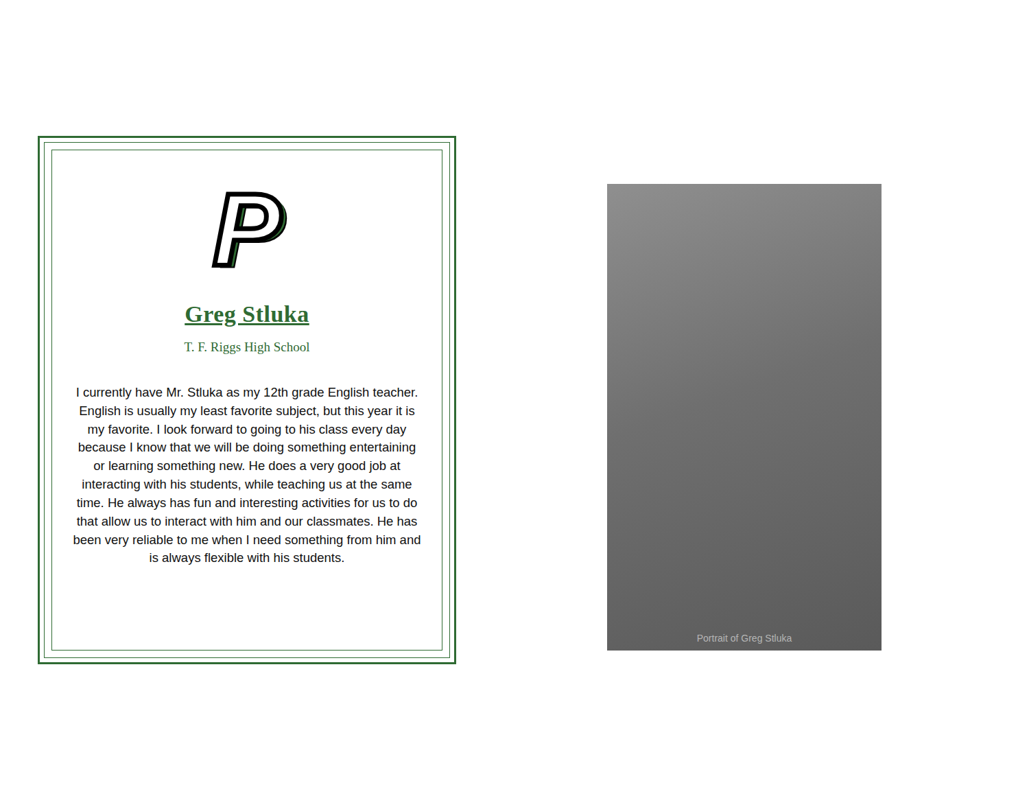P
Greg Stluka
T. F. Riggs High School
I currently have Mr. Stluka as my 12th grade English teacher. English is usually my least favorite subject, but this year it is my favorite. I look forward to going to his class every day because I know that we will be doing something entertaining or learning something new. He does a very good job at interacting with his students, while teaching us at the same time. He always has fun and interesting activities for us to do that allow us to interact with him and our classmates. He has been very reliable to me when I need something from him and is always flexible with his students.
Portrait of Greg Stluka